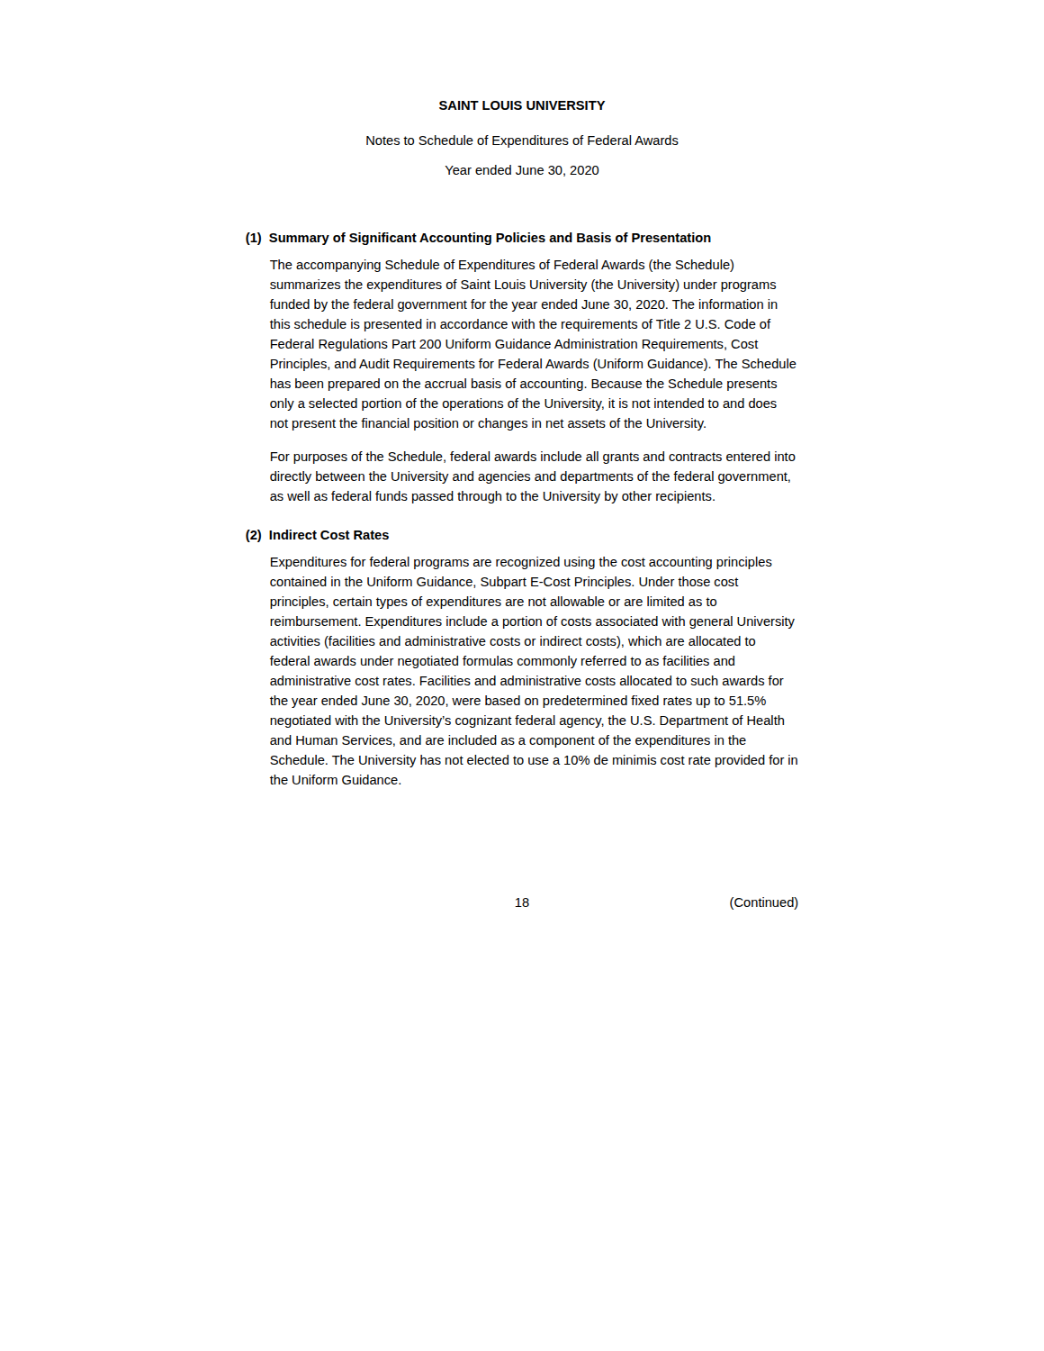SAINT LOUIS UNIVERSITY
Notes to Schedule of Expenditures of Federal Awards
Year ended June 30, 2020
(1) Summary of Significant Accounting Policies and Basis of Presentation
The accompanying Schedule of Expenditures of Federal Awards (the Schedule) summarizes the expenditures of Saint Louis University (the University) under programs funded by the federal government for the year ended June 30, 2020. The information in this schedule is presented in accordance with the requirements of Title 2 U.S. Code of Federal Regulations Part 200 Uniform Guidance Administration Requirements, Cost Principles, and Audit Requirements for Federal Awards (Uniform Guidance). The Schedule has been prepared on the accrual basis of accounting. Because the Schedule presents only a selected portion of the operations of the University, it is not intended to and does not present the financial position or changes in net assets of the University.
For purposes of the Schedule, federal awards include all grants and contracts entered into directly between the University and agencies and departments of the federal government, as well as federal funds passed through to the University by other recipients.
(2) Indirect Cost Rates
Expenditures for federal programs are recognized using the cost accounting principles contained in the Uniform Guidance, Subpart E-Cost Principles. Under those cost principles, certain types of expenditures are not allowable or are limited as to reimbursement. Expenditures include a portion of costs associated with general University activities (facilities and administrative costs or indirect costs), which are allocated to federal awards under negotiated formulas commonly referred to as facilities and administrative cost rates. Facilities and administrative costs allocated to such awards for the year ended June 30, 2020, were based on predetermined fixed rates up to 51.5% negotiated with the University’s cognizant federal agency, the U.S. Department of Health and Human Services, and are included as a component of the expenditures in the Schedule. The University has not elected to use a 10% de minimis cost rate provided for in the Uniform Guidance.
18
(Continued)